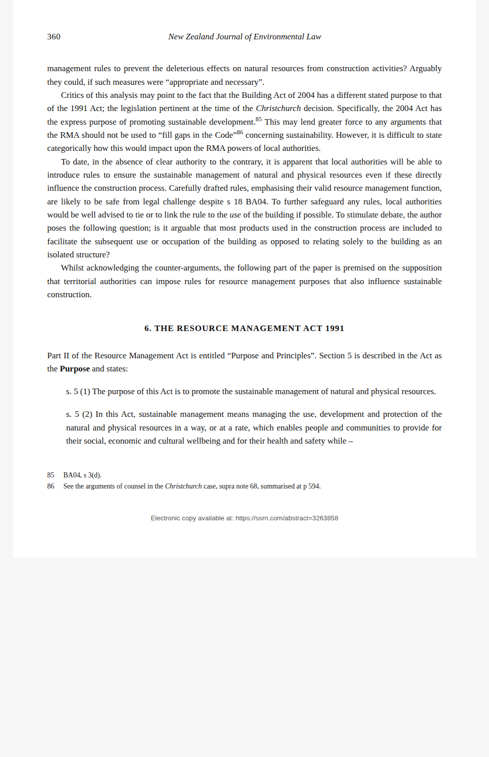360 New Zealand Journal of Environmental Law
management rules to prevent the deleterious effects on natural resources from construction activities? Arguably they could, if such measures were “appropriate and necessary”.
Critics of this analysis may point to the fact that the Building Act of 2004 has a different stated purpose to that of the 1991 Act; the legislation pertinent at the time of the Christchurch decision. Specifically, the 2004 Act has the express purpose of promoting sustainable development.85 This may lend greater force to any arguments that the RMA should not be used to “fill gaps in the Code”86 concerning sustainability. However, it is difficult to state categorically how this would impact upon the RMA powers of local authorities.
To date, in the absence of clear authority to the contrary, it is apparent that local authorities will be able to introduce rules to ensure the sustainable management of natural and physical resources even if these directly influence the construction process. Carefully drafted rules, emphasising their valid resource management function, are likely to be safe from legal challenge despite s 18 BA04. To further safeguard any rules, local authorities would be well advised to tie or to link the rule to the use of the building if possible. To stimulate debate, the author poses the following question; is it arguable that most products used in the construction process are included to facilitate the subsequent use or occupation of the building as opposed to relating solely to the building as an isolated structure?
Whilst acknowledging the counter-arguments, the following part of the paper is premised on the supposition that territorial authorities can impose rules for resource management purposes that also influence sustainable construction.
6. The Resource Management Act 1991
Part II of the Resource Management Act is entitled “Purpose and Principles”. Section 5 is described in the Act as the Purpose and states:
s. 5 (1) The purpose of this Act is to promote the sustainable management of natural and physical resources.
s. 5 (2) In this Act, sustainable management means managing the use, development and protection of the natural and physical resources in a way, or at a rate, which enables people and communities to provide for their social, economic and cultural wellbeing and for their health and safety while –
85 BA04, s 3(d).
86 See the arguments of counsel in the Christchurch case, supra note 68, summarised at p 594.
Electronic copy available at: https://ssrn.com/abstract=3263858